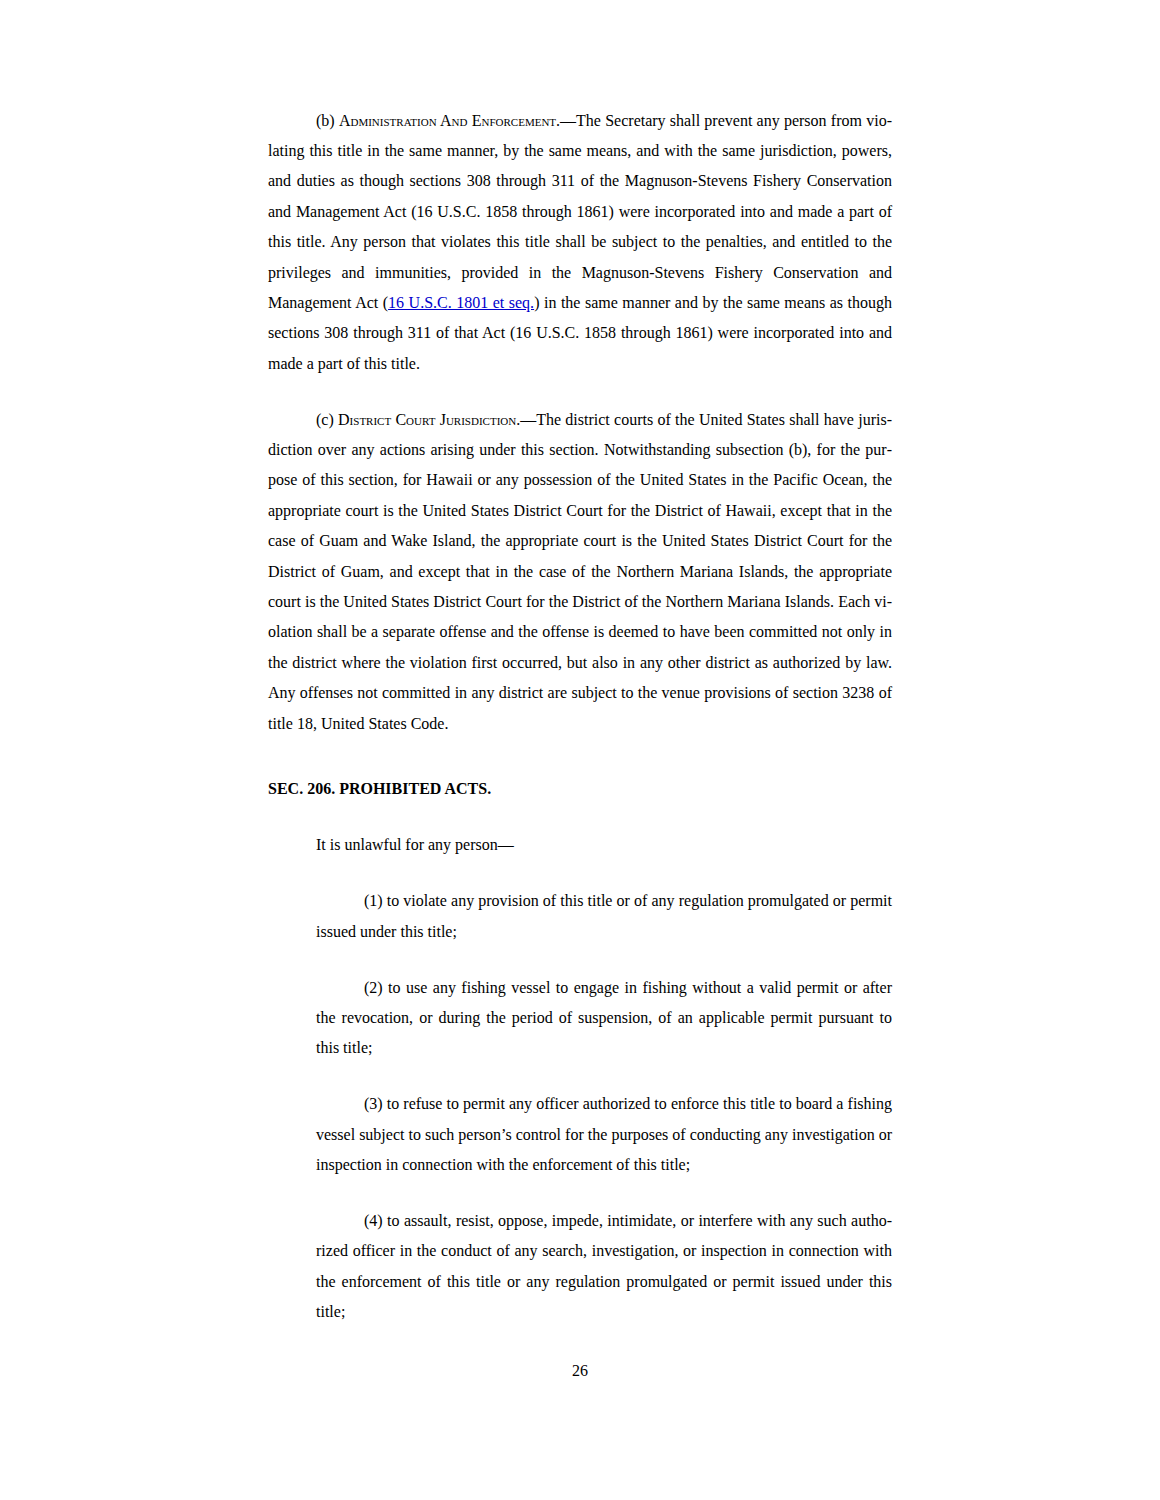(b) Administration And Enforcement.—The Secretary shall prevent any person from violating this title in the same manner, by the same means, and with the same jurisdiction, powers, and duties as though sections 308 through 311 of the Magnuson-Stevens Fishery Conservation and Management Act (16 U.S.C. 1858 through 1861) were incorporated into and made a part of this title. Any person that violates this title shall be subject to the penalties, and entitled to the privileges and immunities, provided in the Magnuson-Stevens Fishery Conservation and Management Act (16 U.S.C. 1801 et seq.) in the same manner and by the same means as though sections 308 through 311 of that Act (16 U.S.C. 1858 through 1861) were incorporated into and made a part of this title.
(c) District Court Jurisdiction.—The district courts of the United States shall have jurisdiction over any actions arising under this section. Notwithstanding subsection (b), for the purpose of this section, for Hawaii or any possession of the United States in the Pacific Ocean, the appropriate court is the United States District Court for the District of Hawaii, except that in the case of Guam and Wake Island, the appropriate court is the United States District Court for the District of Guam, and except that in the case of the Northern Mariana Islands, the appropriate court is the United States District Court for the District of the Northern Mariana Islands. Each violation shall be a separate offense and the offense is deemed to have been committed not only in the district where the violation first occurred, but also in any other district as authorized by law. Any offenses not committed in any district are subject to the venue provisions of section 3238 of title 18, United States Code.
SEC. 206. PROHIBITED ACTS.
It is unlawful for any person—
(1) to violate any provision of this title or of any regulation promulgated or permit issued under this title;
(2) to use any fishing vessel to engage in fishing without a valid permit or after the revocation, or during the period of suspension, of an applicable permit pursuant to this title;
(3) to refuse to permit any officer authorized to enforce this title to board a fishing vessel subject to such person’s control for the purposes of conducting any investigation or inspection in connection with the enforcement of this title;
(4) to assault, resist, oppose, impede, intimidate, or interfere with any such authorized officer in the conduct of any search, investigation, or inspection in connection with the enforcement of this title or any regulation promulgated or permit issued under this title;
26